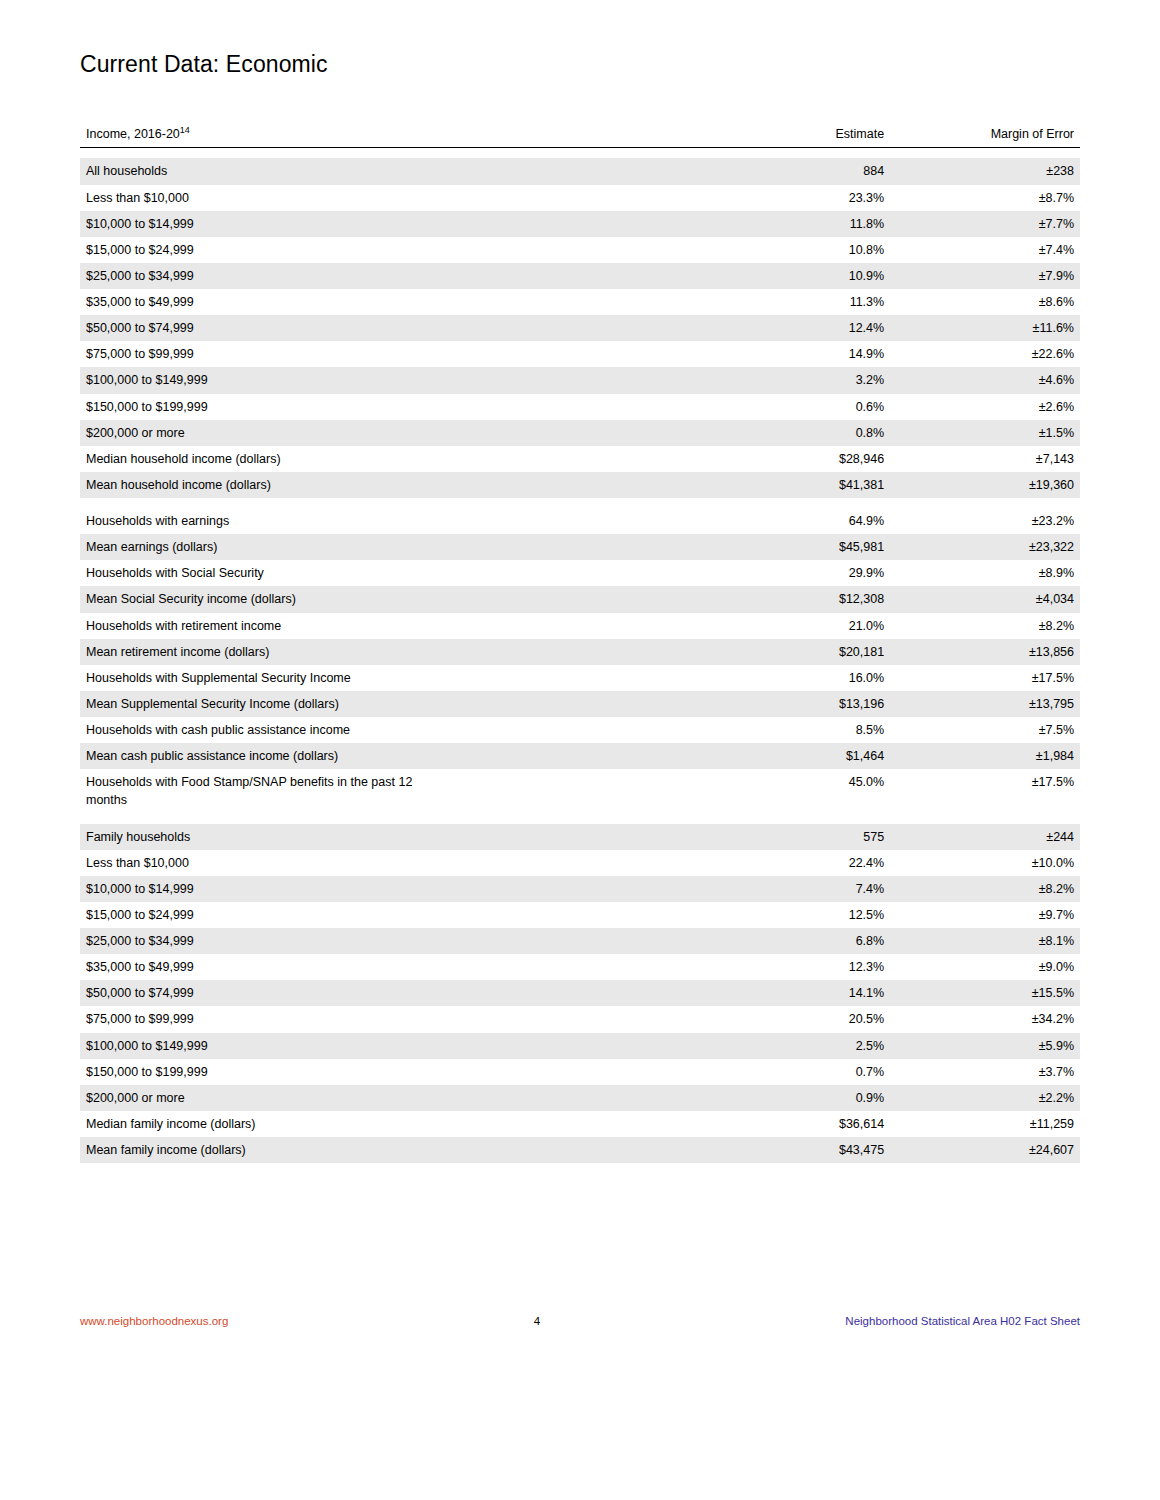Current Data: Economic
| Income, 2016-20 14 | Estimate | Margin of Error |
| --- | --- | --- |
| All households | 884 | ±238 |
| Less than $10,000 | 23.3% | ±8.7% |
| $10,000 to $14,999 | 11.8% | ±7.7% |
| $15,000 to $24,999 | 10.8% | ±7.4% |
| $25,000 to $34,999 | 10.9% | ±7.9% |
| $35,000 to $49,999 | 11.3% | ±8.6% |
| $50,000 to $74,999 | 12.4% | ±11.6% |
| $75,000 to $99,999 | 14.9% | ±22.6% |
| $100,000 to $149,999 | 3.2% | ±4.6% |
| $150,000 to $199,999 | 0.6% | ±2.6% |
| $200,000 or more | 0.8% | ±1.5% |
| Median household income (dollars) | $28,946 | ±7,143 |
| Mean household income (dollars) | $41,381 | ±19,360 |
| Households with earnings | 64.9% | ±23.2% |
| Mean earnings (dollars) | $45,981 | ±23,322 |
| Households with Social Security | 29.9% | ±8.9% |
| Mean Social Security income (dollars) | $12,308 | ±4,034 |
| Households with retirement income | 21.0% | ±8.2% |
| Mean retirement income (dollars) | $20,181 | ±13,856 |
| Households with Supplemental Security Income | 16.0% | ±17.5% |
| Mean Supplemental Security Income (dollars) | $13,196 | ±13,795 |
| Households with cash public assistance income | 8.5% | ±7.5% |
| Mean cash public assistance income (dollars) | $1,464 | ±1,984 |
| Households with Food Stamp/SNAP benefits in the past 12 months | 45.0% | ±17.5% |
| Family households | 575 | ±244 |
| Less than $10,000 | 22.4% | ±10.0% |
| $10,000 to $14,999 | 7.4% | ±8.2% |
| $15,000 to $24,999 | 12.5% | ±9.7% |
| $25,000 to $34,999 | 6.8% | ±8.1% |
| $35,000 to $49,999 | 12.3% | ±9.0% |
| $50,000 to $74,999 | 14.1% | ±15.5% |
| $75,000 to $99,999 | 20.5% | ±34.2% |
| $100,000 to $149,999 | 2.5% | ±5.9% |
| $150,000 to $199,999 | 0.7% | ±3.7% |
| $200,000 or more | 0.9% | ±2.2% |
| Median family income (dollars) | $36,614 | ±11,259 |
| Mean family income (dollars) | $43,475 | ±24,607 |
www.neighborhoodnexus.org 4 Neighborhood Statistical Area H02 Fact Sheet